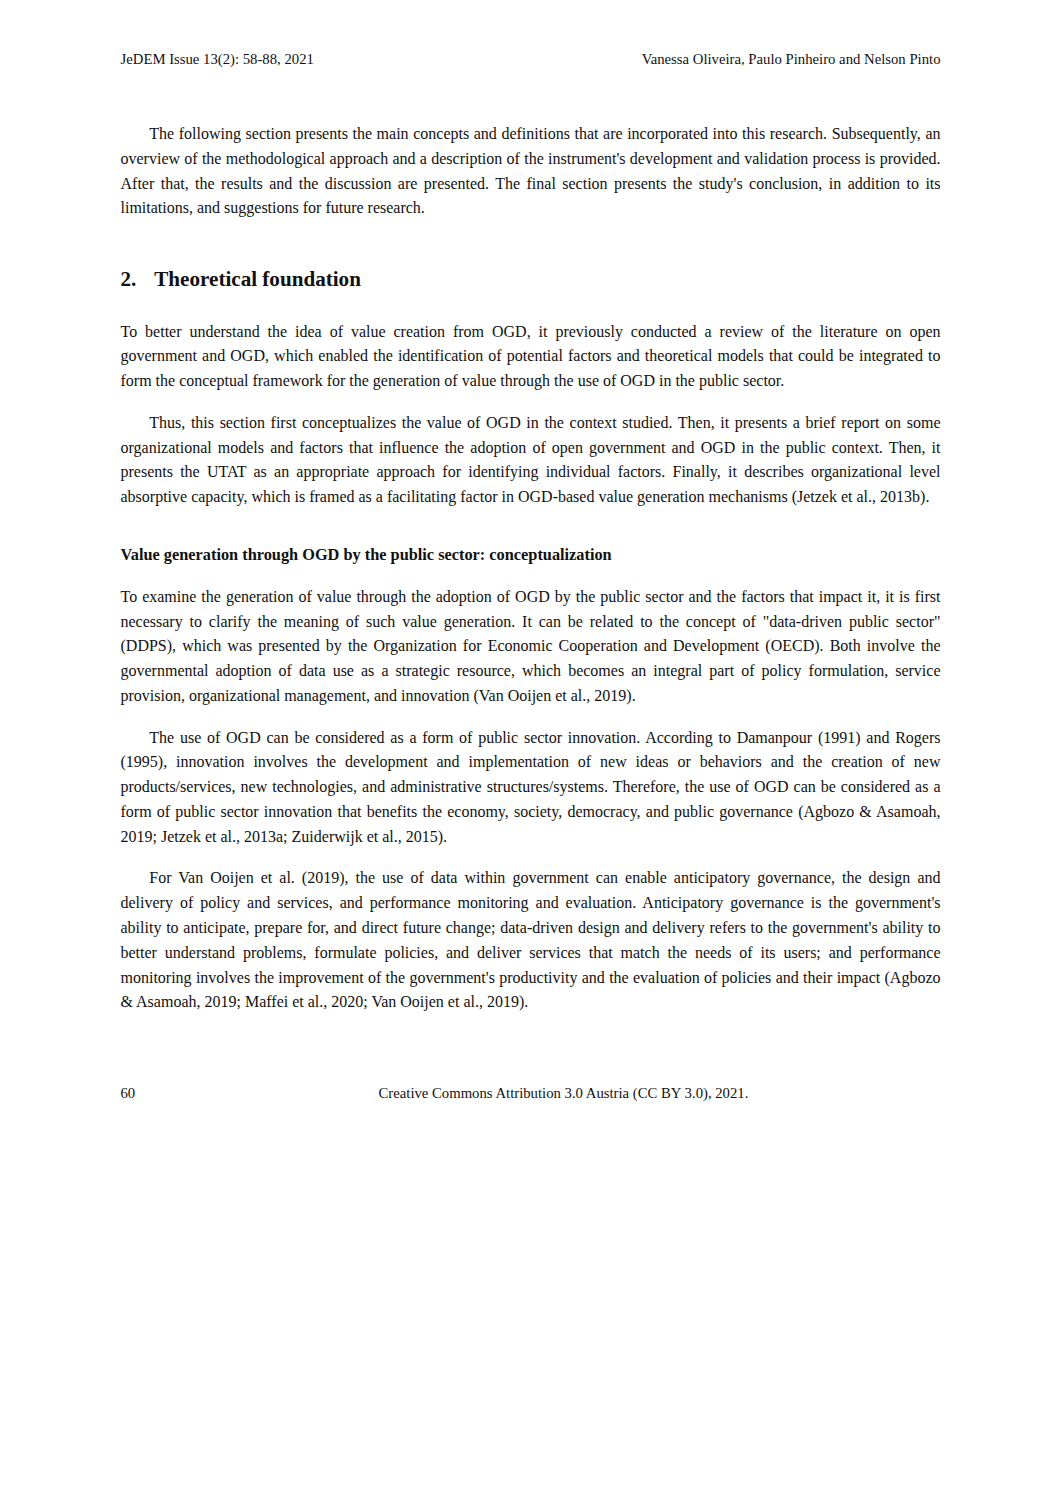JeDEM Issue 13(2): 58-88, 2021
Vanessa Oliveira, Paulo Pinheiro and Nelson Pinto
The following section presents the main concepts and definitions that are incorporated into this research. Subsequently, an overview of the methodological approach and a description of the instrument's development and validation process is provided. After that, the results and the discussion are presented. The final section presents the study's conclusion, in addition to its limitations, and suggestions for future research.
2. Theoretical foundation
To better understand the idea of value creation from OGD, it previously conducted a review of the literature on open government and OGD, which enabled the identification of potential factors and theoretical models that could be integrated to form the conceptual framework for the generation of value through the use of OGD in the public sector.
Thus, this section first conceptualizes the value of OGD in the context studied. Then, it presents a brief report on some organizational models and factors that influence the adoption of open government and OGD in the public context. Then, it presents the UTAT as an appropriate approach for identifying individual factors. Finally, it describes organizational level absorptive capacity, which is framed as a facilitating factor in OGD-based value generation mechanisms (Jetzek et al., 2013b).
Value generation through OGD by the public sector: conceptualization
To examine the generation of value through the adoption of OGD by the public sector and the factors that impact it, it is first necessary to clarify the meaning of such value generation. It can be related to the concept of "data-driven public sector" (DDPS), which was presented by the Organization for Economic Cooperation and Development (OECD). Both involve the governmental adoption of data use as a strategic resource, which becomes an integral part of policy formulation, service provision, organizational management, and innovation (Van Ooijen et al., 2019).
The use of OGD can be considered as a form of public sector innovation. According to Damanpour (1991) and Rogers (1995), innovation involves the development and implementation of new ideas or behaviors and the creation of new products/services, new technologies, and administrative structures/systems. Therefore, the use of OGD can be considered as a form of public sector innovation that benefits the economy, society, democracy, and public governance (Agbozo & Asamoah, 2019; Jetzek et al., 2013a; Zuiderwijk et al., 2015).
For Van Ooijen et al. (2019), the use of data within government can enable anticipatory governance, the design and delivery of policy and services, and performance monitoring and evaluation. Anticipatory governance is the government's ability to anticipate, prepare for, and direct future change; data-driven design and delivery refers to the government's ability to better understand problems, formulate policies, and deliver services that match the needs of its users; and performance monitoring involves the improvement of the government's productivity and the evaluation of policies and their impact (Agbozo & Asamoah, 2019; Maffei et al., 2020; Van Ooijen et al., 2019).
60
Creative Commons Attribution 3.0 Austria (CC BY 3.0), 2021.